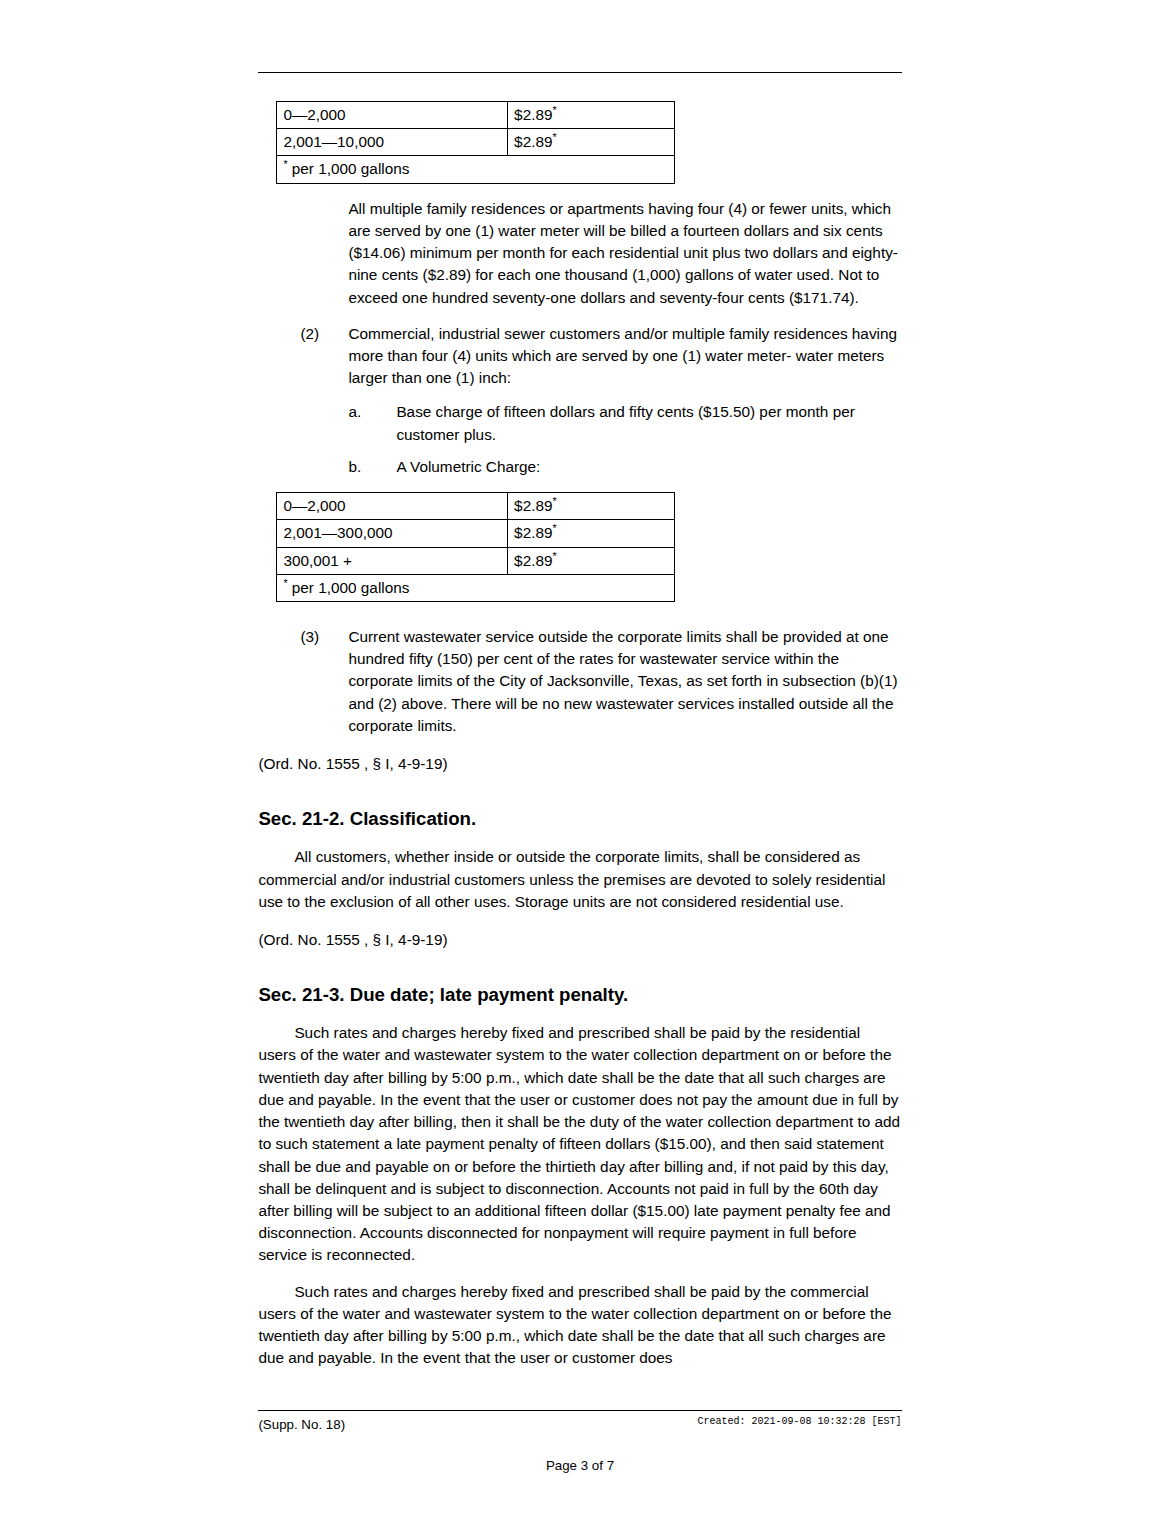| 0—2,000 | $2.89 * |
| 2,001—10,000 | $2.89 * |
| * per 1,000 gallons |
All multiple family residences or apartments having four (4) or fewer units, which are served by one (1) water meter will be billed a fourteen dollars and six cents ($14.06) minimum per month for each residential unit plus two dollars and eighty-nine cents ($2.89) for each one thousand (1,000) gallons of water used. Not to exceed one hundred seventy-one dollars and seventy-four cents ($171.74).
(2) Commercial, industrial sewer customers and/or multiple family residences having more than four (4) units which are served by one (1) water meter- water meters larger than one (1) inch:
a. Base charge of fifteen dollars and fifty cents ($15.50) per month per customer plus.
b. A Volumetric Charge:
| 0—2,000 | $2.89 * |
| 2,001—300,000 | $2.89 * |
| 300,001 + | $2.89 * |
| * per 1,000 gallons |
(3) Current wastewater service outside the corporate limits shall be provided at one hundred fifty (150) per cent of the rates for wastewater service within the corporate limits of the City of Jacksonville, Texas, as set forth in subsection (b)(1) and (2) above. There will be no new wastewater services installed outside all the corporate limits.
(Ord. No. 1555 , § I, 4-9-19)
Sec. 21-2. Classification.
All customers, whether inside or outside the corporate limits, shall be considered as commercial and/or industrial customers unless the premises are devoted to solely residential use to the exclusion of all other uses. Storage units are not considered residential use.
(Ord. No. 1555 , § I, 4-9-19)
Sec. 21-3. Due date; late payment penalty.
Such rates and charges hereby fixed and prescribed shall be paid by the residential users of the water and wastewater system to the water collection department on or before the twentieth day after billing by 5:00 p.m., which date shall be the date that all such charges are due and payable. In the event that the user or customer does not pay the amount due in full by the twentieth day after billing, then it shall be the duty of the water collection department to add to such statement a late payment penalty of fifteen dollars ($15.00), and then said statement shall be due and payable on or before the thirtieth day after billing and, if not paid by this day, shall be delinquent and is subject to disconnection. Accounts not paid in full by the 60th day after billing will be subject to an additional fifteen dollar ($15.00) late payment penalty fee and disconnection. Accounts disconnected for nonpayment will require payment in full before service is reconnected.
Such rates and charges hereby fixed and prescribed shall be paid by the commercial users of the water and wastewater system to the water collection department on or before the twentieth day after billing by 5:00 p.m., which date shall be the date that all such charges are due and payable. In the event that the user or customer does
Created: 2021-09-08 10:32:28 [EST]
(Supp. No. 18)
Page 3 of 7